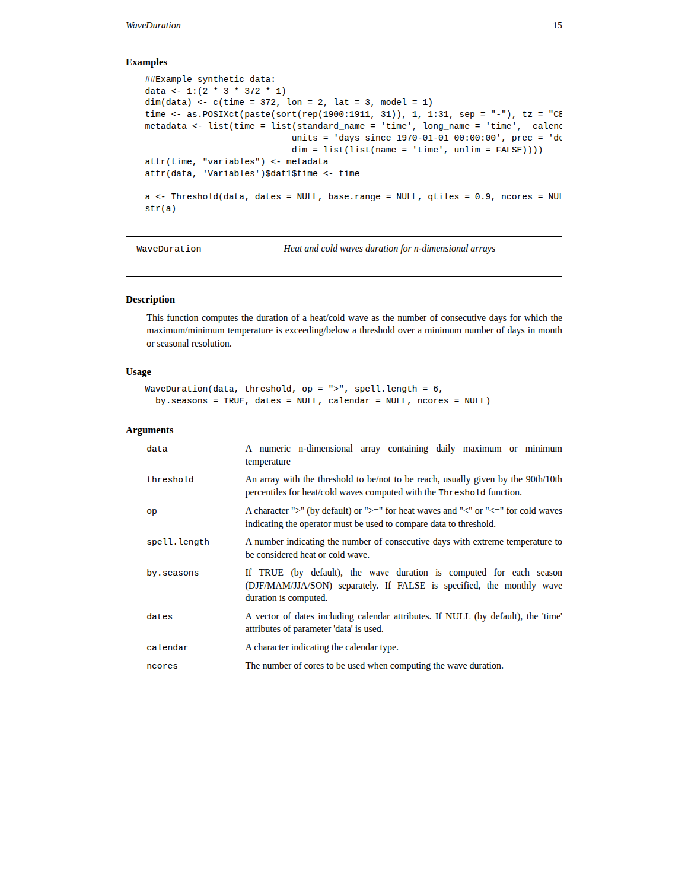WaveDuration 15
Examples
##Example synthetic data:
data <- 1:(2 * 3 * 372 * 1)
dim(data) <- c(time = 372, lon = 2, lat = 3, model = 1)
time <- as.POSIXct(paste(sort(rep(1900:1911, 31)), 1, 1:31, sep = "-"), tz = "CET")
metadata <- list(time = list(standard_name = 'time', long_name = 'time',  calendar = 'noleap',
                            units = 'days since 1970-01-01 00:00:00', prec = 'double',
                            dim = list(list(name = 'time', unlim = FALSE))))
attr(time, "variables") <- metadata
attr(data, 'Variables')$dat1$time <- time

a <- Threshold(data, dates = NULL, base.range = NULL, qtiles = 0.9, ncores = NULL)
str(a)
WaveDuration Heat and cold waves duration for n-dimensional arrays
Description
This function computes the duration of a heat/cold wave as the number of consecutive days for which the maximum/minimum temperature is exceeding/below a threshold over a minimum number of days in month or seasonal resolution.
Usage
WaveDuration(data, threshold, op = ">", spell.length = 6,
  by.seasons = TRUE, dates = NULL, calendar = NULL, ncores = NULL)
Arguments
data
A numeric n-dimensional array containing daily maximum or minimum temperature
threshold
An array with the threshold to be/not to be reach, usually given by the 90th/10th percentiles for heat/cold waves computed with the Threshold function.
op
A character ">" (by default) or ">=" for heat waves and "<" or "<=" for cold waves indicating the operator must be used to compare data to threshold.
spell.length
A number indicating the number of consecutive days with extreme temperature to be considered heat or cold wave.
by.seasons
If TRUE (by default), the wave duration is computed for each season (DJF/MAM/JJA/SON) separately. If FALSE is specified, the monthly wave duration is computed.
dates
A vector of dates including calendar attributes. If NULL (by default), the 'time' attributes of parameter 'data' is used.
calendar
A character indicating the calendar type.
ncores
The number of cores to be used when computing the wave duration.